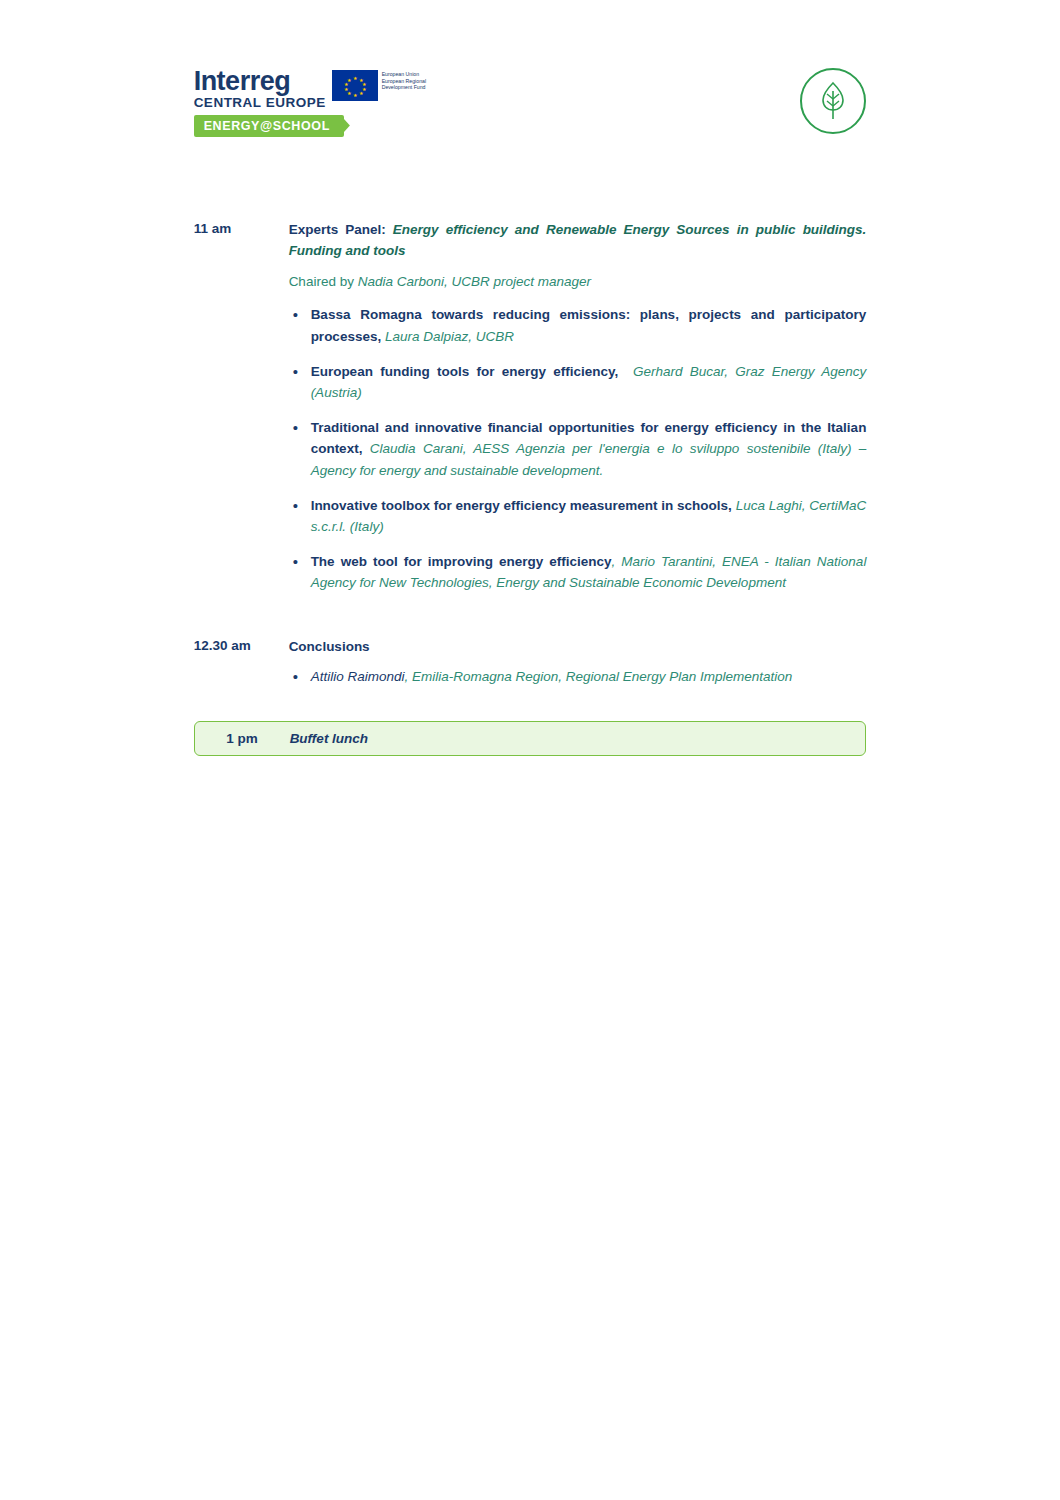Interreg CENTRAL EUROPE
★ ★ ★ ★ ★ ★ ★ ★ ★ ★
European Union
European Regional
Development Fund
ENERGY@SCHOOL
11 am
Experts Panel: Energy efficiency and Renewable Energy Sources in public buildings. Funding and tools
Chaired by Nadia Carboni, UCBR project manager
Bassa Romagna towards reducing emissions: plans, projects and participatory processes, Laura Dalpiaz, UCBR
European funding tools for energy efficiency, Gerhard Bucar, Graz Energy Agency (Austria)
Traditional and innovative financial opportunities for energy efficiency in the Italian context, Claudia Carani, AESS Agenzia per l'energia e lo sviluppo sostenibile (Italy) – Agency for energy and sustainable development.
Innovative toolbox for energy efficiency measurement in schools, Luca Laghi, CertiMaC s.c.r.l. (Italy)
The web tool for improving energy efficiency, Mario Tarantini, ENEA - Italian National Agency for New Technologies, Energy and Sustainable Economic Development
12.30 am
Conclusions
Attilio Raimondi, Emilia-Romagna Region, Regional Energy Plan Implementation
1 pm
Buffet lunch